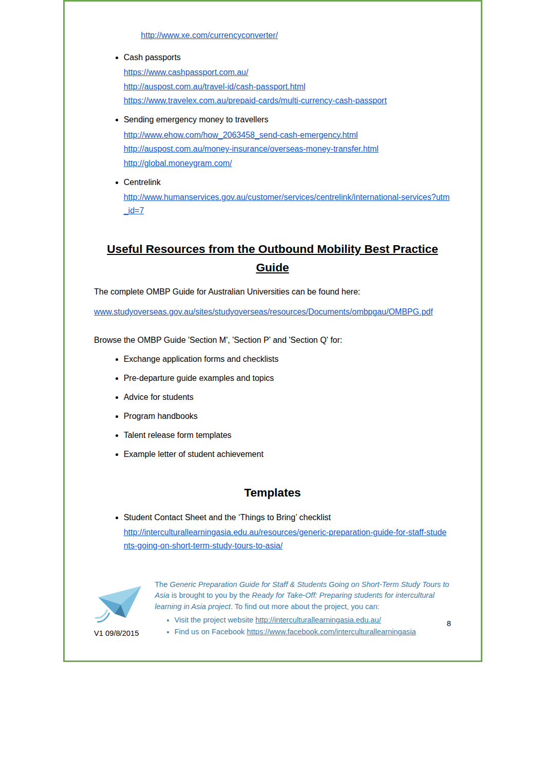http://www.xe.com/currencyconverter/
Cash passports
https://www.cashpassport.com.au/ http://auspost.com.au/travel-id/cash-passport.html https://www.travelex.com.au/prepaid-cards/multi-currency-cash-passport
Sending emergency money to travellers
http://www.ehow.com/how_2063458_send-cash-emergency.html http://auspost.com.au/money-insurance/overseas-money-transfer.html http://global.moneygram.com/
Centrelink
http://www.humanservices.gov.au/customer/services/centrelink/international-services?utm_id=7
Useful Resources from the Outbound Mobility Best Practice Guide
The complete OMBP Guide for Australian Universities can be found here:
www.studyoverseas.gov.au/sites/studyoverseas/resources/Documents/ombpgau/OMBPG.pdf
Browse the OMBP Guide 'Section M', 'Section P' and 'Section Q' for:
Exchange application forms and checklists
Pre-departure guide examples and topics
Advice for students
Program handbooks
Talent release form templates
Example letter of student achievement
Templates
Student Contact Sheet and the ‘Things to Bring’ checklist
http://interculturallearningasia.edu.au/resources/generic-preparation-guide-for-staff-students-going-on-short-term-study-tours-to-asia/
The Generic Preparation Guide for Staff & Students Going on Short-Term Study Tours to Asia is brought to you by the Ready for Take-Off: Preparing students for intercultural learning in Asia project. To find out more about the project, you can:
Visit the project website http://interculturallearningasia.edu.au/
Find us on Facebook https://www.facebook.com/interculturallearningasia
8
V1 09/8/2015